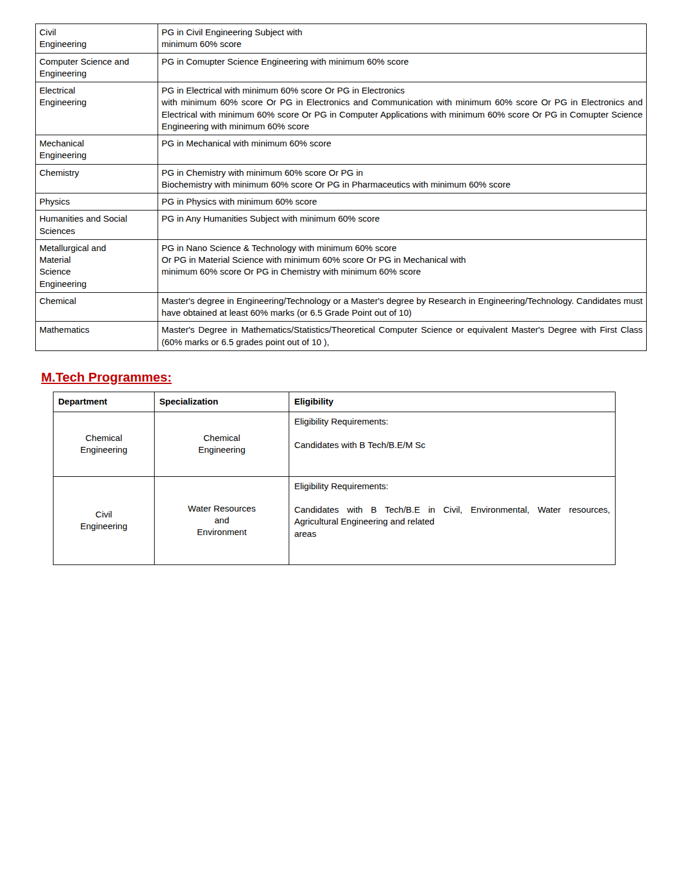| Civil Engineering | PG in Civil Engineering Subject with minimum 60% score |
| Computer Science and Engineering | PG in Comupter Science Engineering with minimum 60% score |
| Electrical Engineering | PG in Electrical with minimum 60% score Or PG in Electronics with minimum 60% score Or PG in Electronics and Communication with minimum 60% score Or PG in Electronics and Electrical with minimum 60% score Or PG in Computer Applications with minimum 60% score Or PG in Comupter Science Engineering with minimum 60% score |
| Mechanical Engineering | PG in Mechanical with minimum 60% score |
| Chemistry | PG in Chemistry with minimum 60% score Or PG in Biochemistry with minimum 60% score Or PG in Pharmaceutics with minimum 60% score |
| Physics | PG in Physics with minimum 60% score |
| Humanities and Social Sciences | PG in Any Humanities Subject with minimum 60% score |
| Metallurgical and Material Science Engineering | PG in Nano Science & Technology with minimum 60% score Or PG in Material Science with minimum 60% score Or PG in Mechanical with minimum 60% score Or PG in Chemistry with minimum 60% score |
| Chemical | Master's degree in Engineering/Technology or a Master's degree by Research in Engineering/Technology. Candidates must have obtained at least 60% marks (or 6.5 Grade Point out of 10) |
| Mathematics | Master's Degree in Mathematics/Statistics/Theoretical Computer Science or equivalent Master's Degree with First Class (60% marks or 6.5 grades point out of 10 ), |
M.Tech Programmes:
| Department | Specialization | Eligibility |
| --- | --- | --- |
| Chemical Engineering | Chemical Engineering | Eligibility Requirements: Candidates with B Tech/B.E/M Sc |
| Civil Engineering | Water Resources and Environment | Eligibility Requirements: Candidates with B Tech/B.E in Civil, Environmental, Water resources, Agricultural Engineering and related areas |